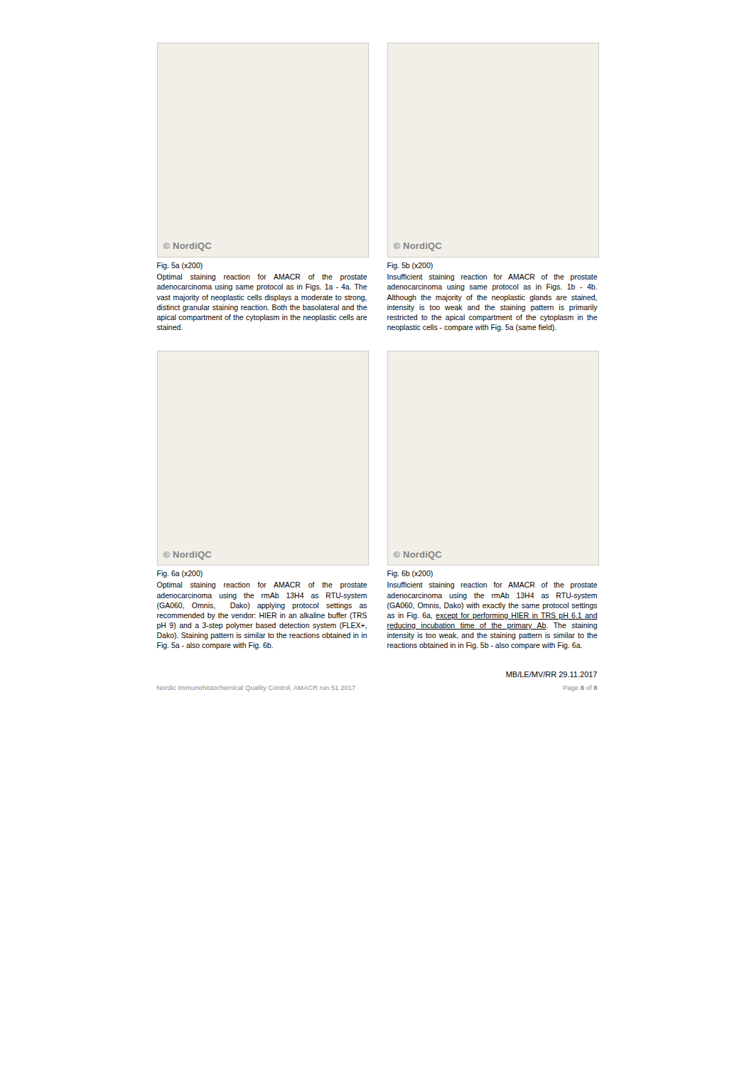| © NordiQC Fig. 5a (x200) Optimal staining reaction for AMACR of the prostate adenocarcinoma using same protocol as in Figs. 1a - 4a. The vast majority of neoplastic cells displays a moderate to strong, distinct granular staining reaction. Both the basolateral and the apical compartment of the cytoplasm in the neoplastic cells are stained. | © NordiQC Fig. 5b (x200) Insufficient staining reaction for AMACR of the prostate adenocarcinoma using same protocol as in Figs. 1b - 4b. Although the majority of the neoplastic glands are stained, intensity is too weak and the staining pattern is primarily restricted to the apical compartment of the cytoplasm in the neoplastic cells - compare with Fig. 5a (same field). |
| © NordiQC Fig. 6a (x200) Optimal staining reaction for AMACR of the prostate adenocarcinoma using the rmAb 13H4 as RTU-system (GA060, Omnis, Dako) applying protocol settings as recommended by the vendor: HIER in an alkaline buffer (TRS pH 9) and a 3-step polymer based detection system (FLEX+, Dako). Staining pattern is similar to the reactions obtained in in Fig. 5a - also compare with Fig. 6b. | © NordiQC Fig. 6b (x200) Insufficient staining reaction for AMACR of the prostate adenocarcinoma using the rmAb 13H4 as RTU-system (GA060, Omnis, Dako) with exactly the same protocol settings as in Fig. 6a, except for performing HIER in TRS pH 6.1 and reducing incubation time of the primary Ab . The staining intensity is too weak, and the staining pattern is similar to the reactions obtained in in Fig. 5b - also compare with Fig. 6a. |
MB/LE/MV/RR 29.11.2017
Nordic Immunohistochemical Quality Control, AMACR run 51 2017 Page 8 of 8